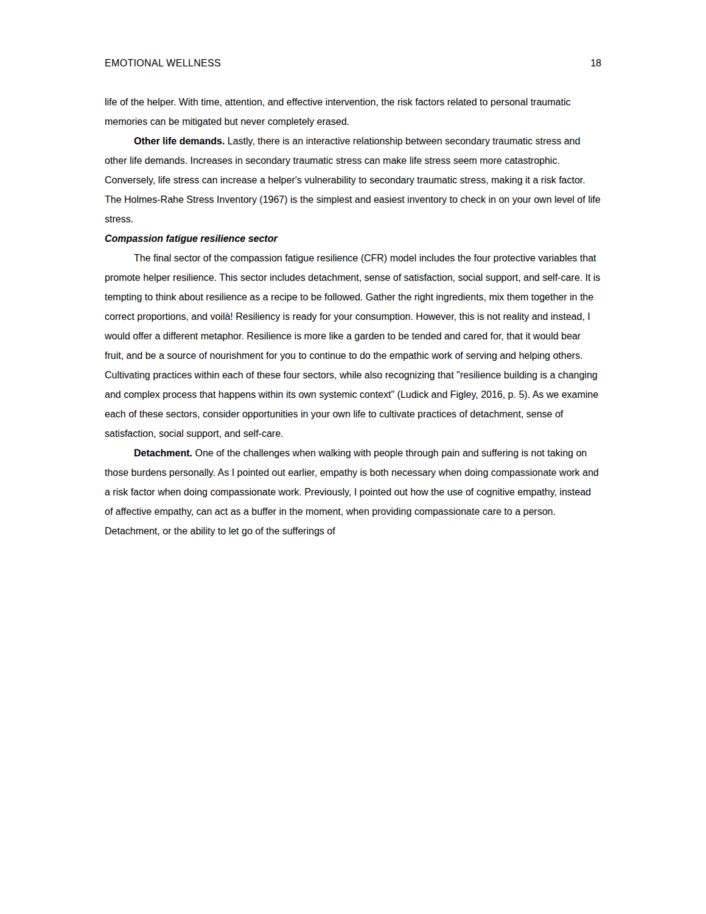Emotional Wellness 18
life of the helper. With time, attention, and effective intervention, the risk factors related to personal traumatic memories can be mitigated but never completely erased.
Other life demands. Lastly, there is an interactive relationship between secondary traumatic stress and other life demands. Increases in secondary traumatic stress can make life stress seem more catastrophic. Conversely, life stress can increase a helper's vulnerability to secondary traumatic stress, making it a risk factor. The Holmes-Rahe Stress Inventory (1967) is the simplest and easiest inventory to check in on your own level of life stress.
Compassion fatigue resilience sector
The final sector of the compassion fatigue resilience (CFR) model includes the four protective variables that promote helper resilience. This sector includes detachment, sense of satisfaction, social support, and self-care. It is tempting to think about resilience as a recipe to be followed. Gather the right ingredients, mix them together in the correct proportions, and voilà! Resiliency is ready for your consumption. However, this is not reality and instead, I would offer a different metaphor. Resilience is more like a garden to be tended and cared for, that it would bear fruit, and be a source of nourishment for you to continue to do the empathic work of serving and helping others. Cultivating practices within each of these four sectors, while also recognizing that "resilience building is a changing and complex process that happens within its own systemic context" (Ludick and Figley, 2016, p. 5). As we examine each of these sectors, consider opportunities in your own life to cultivate practices of detachment, sense of satisfaction, social support, and self-care.
Detachment. One of the challenges when walking with people through pain and suffering is not taking on those burdens personally. As I pointed out earlier, empathy is both necessary when doing compassionate work and a risk factor when doing compassionate work. Previously, I pointed out how the use of cognitive empathy, instead of affective empathy, can act as a buffer in the moment, when providing compassionate care to a person. Detachment, or the ability to let go of the sufferings of